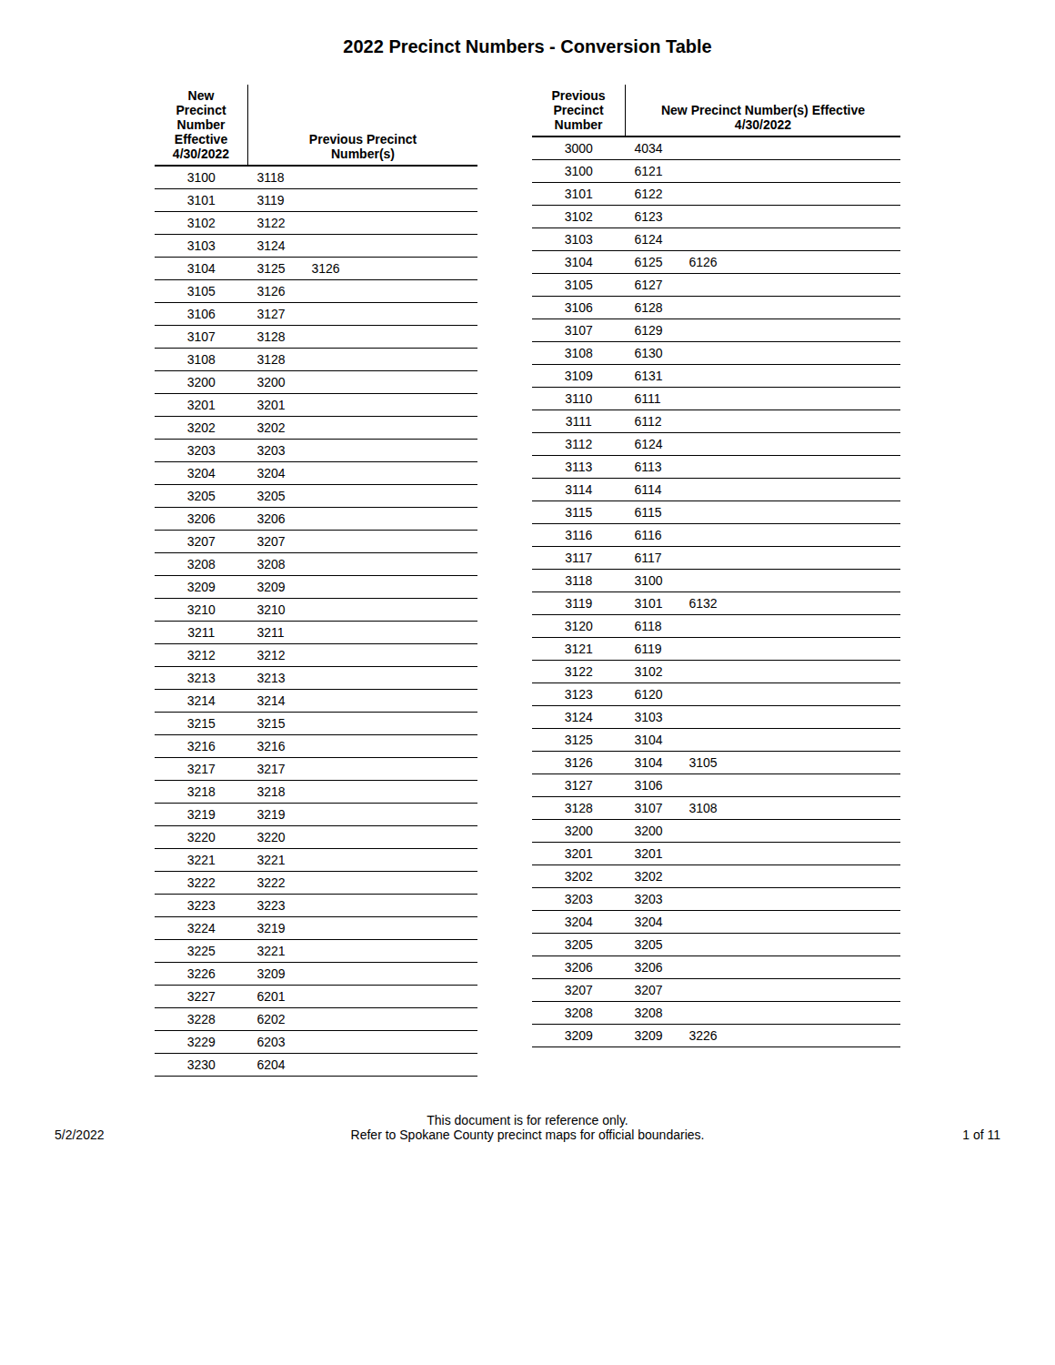2022 Precinct Numbers - Conversion Table
| New Precinct Number Effective 4/30/2022 | Previous Precinct Number(s) |
| --- | --- |
| 3100 | 3118 |
| 3101 | 3119 |
| 3102 | 3122 |
| 3103 | 3124 |
| 3104 | 3125 3126 |
| 3105 | 3126 |
| 3106 | 3127 |
| 3107 | 3128 |
| 3108 | 3128 |
| 3200 | 3200 |
| 3201 | 3201 |
| 3202 | 3202 |
| 3203 | 3203 |
| 3204 | 3204 |
| 3205 | 3205 |
| 3206 | 3206 |
| 3207 | 3207 |
| 3208 | 3208 |
| 3209 | 3209 |
| 3210 | 3210 |
| 3211 | 3211 |
| 3212 | 3212 |
| 3213 | 3213 |
| 3214 | 3214 |
| 3215 | 3215 |
| 3216 | 3216 |
| 3217 | 3217 |
| 3218 | 3218 |
| 3219 | 3219 |
| 3220 | 3220 |
| 3221 | 3221 |
| 3222 | 3222 |
| 3223 | 3223 |
| 3224 | 3219 |
| 3225 | 3221 |
| 3226 | 3209 |
| 3227 | 6201 |
| 3228 | 6202 |
| 3229 | 6203 |
| 3230 | 6204 |
| Previous Precinct Number | New Precinct Number(s) Effective 4/30/2022 |
| --- | --- |
| 3000 | 4034 |
| 3100 | 6121 |
| 3101 | 6122 |
| 3102 | 6123 |
| 3103 | 6124 |
| 3104 | 6125 6126 |
| 3105 | 6127 |
| 3106 | 6128 |
| 3107 | 6129 |
| 3108 | 6130 |
| 3109 | 6131 |
| 3110 | 6111 |
| 3111 | 6112 |
| 3112 | 6124 |
| 3113 | 6113 |
| 3114 | 6114 |
| 3115 | 6115 |
| 3116 | 6116 |
| 3117 | 6117 |
| 3118 | 3100 |
| 3119 | 3101 6132 |
| 3120 | 6118 |
| 3121 | 6119 |
| 3122 | 3102 |
| 3123 | 6120 |
| 3124 | 3103 |
| 3125 | 3104 |
| 3126 | 3104 3105 |
| 3127 | 3106 |
| 3128 | 3107 3108 |
| 3200 | 3200 |
| 3201 | 3201 |
| 3202 | 3202 |
| 3203 | 3203 |
| 3204 | 3204 |
| 3205 | 3205 |
| 3206 | 3206 |
| 3207 | 3207 |
| 3208 | 3208 |
| 3209 | 3209 3226 |
This document is for reference only.
Refer to Spokane County precinct maps for official boundaries.
5/2/2022
1 of 11